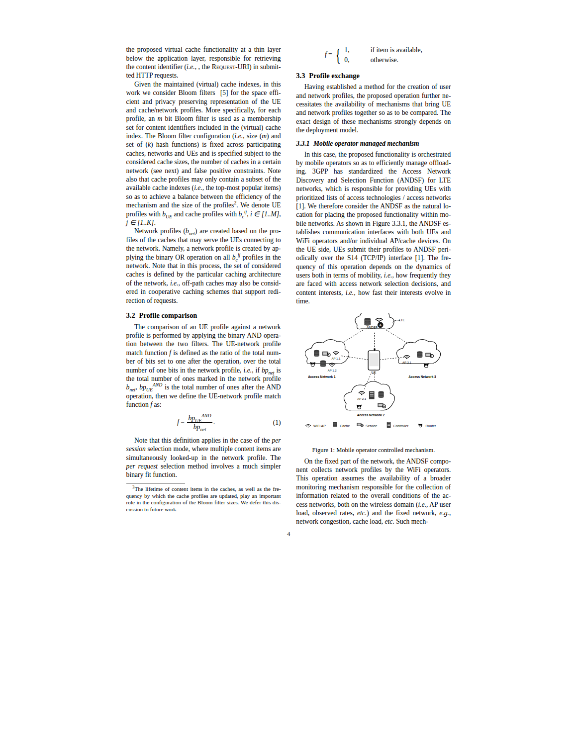the proposed virtual cache functionality at a thin layer below the application layer, responsible for retrieving the content identifier (i.e., , the Request-URI) in submitted HTTP requests.
Given the maintained (virtual) cache indexes, in this work we consider Bloom filters [5] for the space efficient and privacy preserving representation of the UE and cache/network profiles. More specifically, for each profile, an m bit Bloom filter is used as a membership set for content identifiers included in the (virtual) cache index. The Bloom filter configuration (i.e., size (m) and set of (k) hash functions) is fixed across participating caches, networks and UEs and is specified subject to the considered cache sizes, the number of caches in a certain network (see next) and false positive constraints. Note also that cache profiles may only contain a subset of the available cache indexes (i.e., the top-most popular items) so as to achieve a balance between the efficiency of the mechanism and the size of the profiles2. We denote UE profiles with bUE and cache profiles with bcij, i ∈ [1..M], j ∈ [1..K].
Network profiles (bnet) are created based on the profiles of the caches that may serve the UEs connecting to the network. Namely, a network profile is created by applying the binary OR operation on all bcij profiles in the network. Note that in this process, the set of considered caches is defined by the particular caching architecture of the network, i.e., off-path caches may also be considered in cooperative caching schemes that support redirection of requests.
3.2 Profile comparison
The comparison of an UE profile against a network profile is performed by applying the binary AND operation between the two filters. The UE-network profile match function f is defined as the ratio of the total number of bits set to one after the operation, over the total number of one bits in the network profile, i.e., if bpnet is the total number of ones marked in the network profile bnet, bpUEAND is the total number of ones after the AND operation, then we define the UE-network profile match function f as:
f = bpUEAND bpnet.
(1)
Note that this definition applies in the case of the per session selection mode, where multiple content items are simultaneously looked-up in the network profile. The per request selection method involves a much simpler binary fit function.
2The lifetime of content items in the caches, as well as the frequency by which the cache profiles are updated, play an important role in the configuration of the Bloom filter sizes. We defer this discussion to future work.
f = { 1, if item is available, 0, otherwise.
3.3 Profile exchange
Having established a method for the creation of user and network profiles, the proposed operation further necessitates the availability of mechanisms that bring UE and network profiles together so as to be compared. The exact design of these mechanisms strongly depends on the deployment model.
3.3.1 Mobile operator managed mechanism
In this case, the proposed functionality is orchestrated by mobile operators so as to efficiently manage offloading. 3GPP has standardized the Access Network Discovery and Selection Function (ANDSF) for LTE networks, which is responsible for providing UEs with prioritized lists of access technologies / access networks [1]. We therefore consider the ANDSF as the natural location for placing the proposed functionality within mobile networks. As shown in Figure 3.3.1, the ANDSF establishes communication interfaces with both UEs and WiFi operators and/or individual AP/cache devices. On the UE side, UEs submit their profiles to ANDSF periodically over the S14 (TCP/IP) interface [1]. The frequency of this operation depends on the dynamics of users both in terms of mobility, i.e., how frequently they are faced with access network selection decisions, and content interests, i.e., how fast their interests evolve in time.
ANDSF A LTE AP 1.1 AP 1.2 Access Network 1 AP 3.1 Access Network 3 UE AP 2.1 Access Network 2 WiFi AP Cache Service Controller Router
Figure 1: Mobile operator controlled mechanism.
On the fixed part of the network, the ANDSF component collects network profiles by the WiFi operators. This operation assumes the availability of a broader monitoring mechanism responsible for the collection of information related to the overall conditions of the access networks, both on the wireless domain (i.e., AP user load, observed rates, etc.) and the fixed network, e.g., network congestion, cache load, etc. Such mech-
4